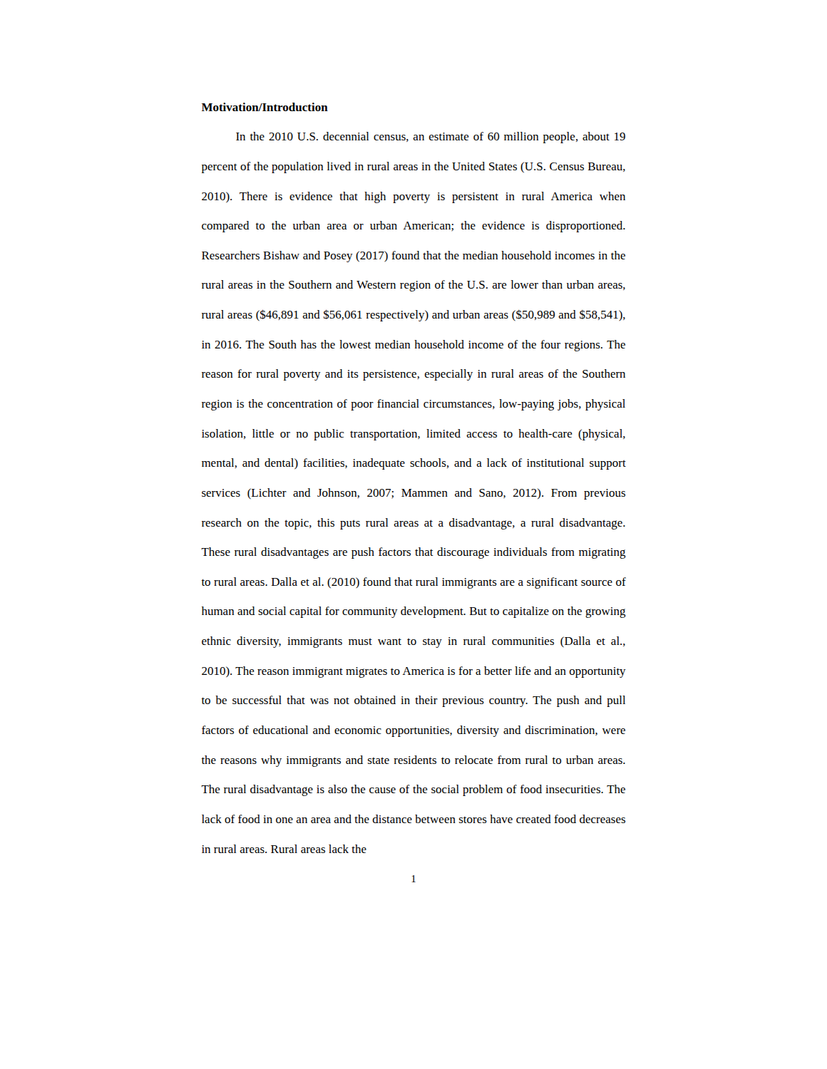Motivation/Introduction
In the 2010 U.S. decennial census, an estimate of 60 million people, about 19 percent of the population lived in rural areas in the United States (U.S. Census Bureau, 2010). There is evidence that high poverty is persistent in rural America when compared to the urban area or urban American; the evidence is disproportioned. Researchers Bishaw and Posey (2017) found that the median household incomes in the rural areas in the Southern and Western region of the U.S. are lower than urban areas, rural areas ($46,891 and $56,061 respectively) and urban areas ($50,989 and $58,541), in 2016. The South has the lowest median household income of the four regions. The reason for rural poverty and its persistence, especially in rural areas of the Southern region is the concentration of poor financial circumstances, low-paying jobs, physical isolation, little or no public transportation, limited access to health-care (physical, mental, and dental) facilities, inadequate schools, and a lack of institutional support services (Lichter and Johnson, 2007; Mammen and Sano, 2012). From previous research on the topic, this puts rural areas at a disadvantage, a rural disadvantage. These rural disadvantages are push factors that discourage individuals from migrating to rural areas. Dalla et al. (2010) found that rural immigrants are a significant source of human and social capital for community development. But to capitalize on the growing ethnic diversity, immigrants must want to stay in rural communities (Dalla et al., 2010). The reason immigrant migrates to America is for a better life and an opportunity to be successful that was not obtained in their previous country. The push and pull factors of educational and economic opportunities, diversity and discrimination, were the reasons why immigrants and state residents to relocate from rural to urban areas. The rural disadvantage is also the cause of the social problem of food insecurities. The lack of food in one an area and the distance between stores have created food decreases in rural areas. Rural areas lack the
1